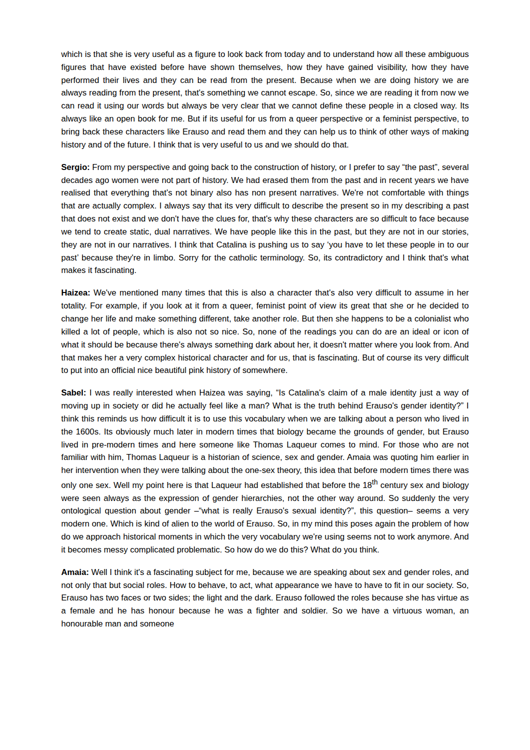which is that she is very useful as a figure to look back from today and to understand how all these ambiguous figures that have existed before have shown themselves, how they have gained visibility, how they have performed their lives and they can be read from the present. Because when we are doing history we are always reading from the present, that's something we cannot escape. So, since we are reading it from now we can read it using our words but always be very clear that we cannot define these people in a closed way. Its always like an open book for me. But if its useful for us from a queer perspective or a feminist perspective, to bring back these characters like Erauso and read them and they can help us to think of other ways of making history and of the future. I think that is very useful to us and we should do that.
Sergio: From my perspective and going back to the construction of history, or I prefer to say “the past”, several decades ago women were not part of history. We had erased them from the past and in recent years we have realised that everything that's not binary also has non present narratives. We're not comfortable with things that are actually complex. I always say that its very difficult to describe the present so in my describing a past that does not exist and we don't have the clues for, that's why these characters are so difficult to face because we tend to create static, dual narratives. We have people like this in the past, but they are not in our stories, they are not in our narratives. I think that Catalina is pushing us to say ‘you have to let these people in to our past’ because they're in limbo. Sorry for the catholic terminology. So, its contradictory and I think that's what makes it fascinating.
Haizea: We've mentioned many times that this is also a character that's also very difficult to assume in her totality. For example, if you look at it from a queer, feminist point of view its great that she or he decided to change her life and make something different, take another role. But then she happens to be a colonialist who killed a lot of people, which is also not so nice. So, none of the readings you can do are an ideal or icon of what it should be because there's always something dark about her, it doesn't matter where you look from. And that makes her a very complex historical character and for us, that is fascinating. But of course its very difficult to put into an official nice beautiful pink history of somewhere.
Sabel: I was really interested when Haizea was saying, “Is Catalina's claim of a male identity just a way of moving up in society or did he actually feel like a man? What is the truth behind Erauso's gender identity?” I think this reminds us how difficult it is to use this vocabulary when we are talking about a person who lived in the 1600s. Its obviously much later in modern times that biology became the grounds of gender, but Erauso lived in pre-modern times and here someone like Thomas Laqueur comes to mind. For those who are not familiar with him, Thomas Laqueur is a historian of science, sex and gender. Amaia was quoting him earlier in her intervention when they were talking about the one-sex theory, this idea that before modern times there was only one sex. Well my point here is that Laqueur had established that before the 18th century sex and biology were seen always as the expression of gender hierarchies, not the other way around. So suddenly the very ontological question about gender –“what is really Erauso's sexual identity?”, this question– seems a very modern one. Which is kind of alien to the world of Erauso. So, in my mind this poses again the problem of how do we approach historical moments in which the very vocabulary we're using seems not to work anymore. And it becomes messy complicated problematic. So how do we do this? What do you think.
Amaia: Well I think it's a fascinating subject for me, because we are speaking about sex and gender roles, and not only that but social roles. How to behave, to act, what appearance we have to have to fit in our society. So, Erauso has two faces or two sides; the light and the dark. Erauso followed the roles because she has virtue as a female and he has honour because he was a fighter and soldier. So we have a virtuous woman, an honourable man and someone